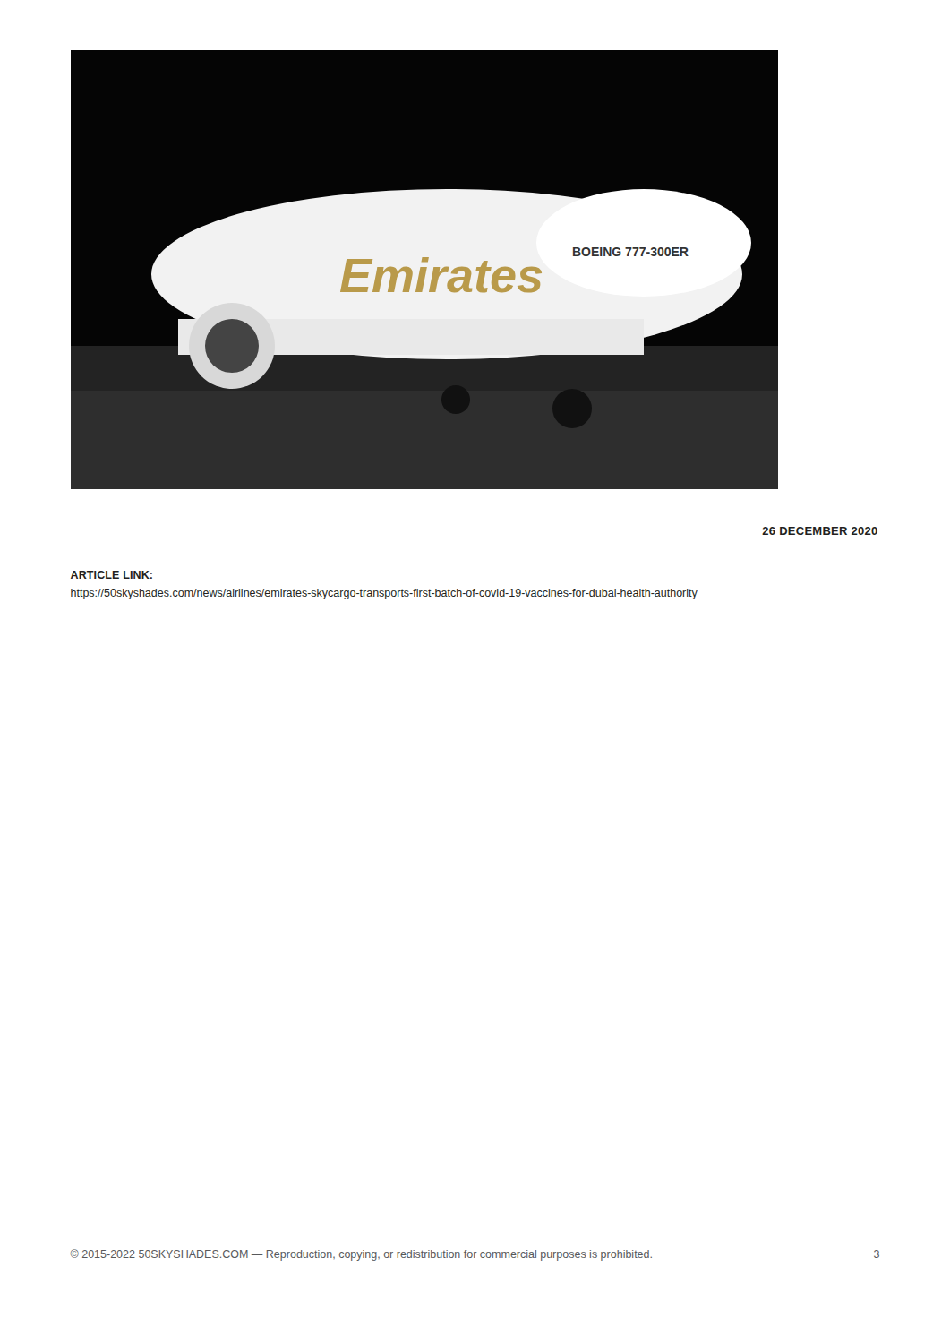26 DECEMBER 2020
ARTICLE LINK:
https://50skyshades.com/news/airlines/emirates-skycargo-transports-first-batch-of-covid-19-vaccines-for-dubai-health-authority
© 2015-2022 50SKYSHADES.COM — Reproduction, copying, or redistribution for commercial purposes is prohibited.
3